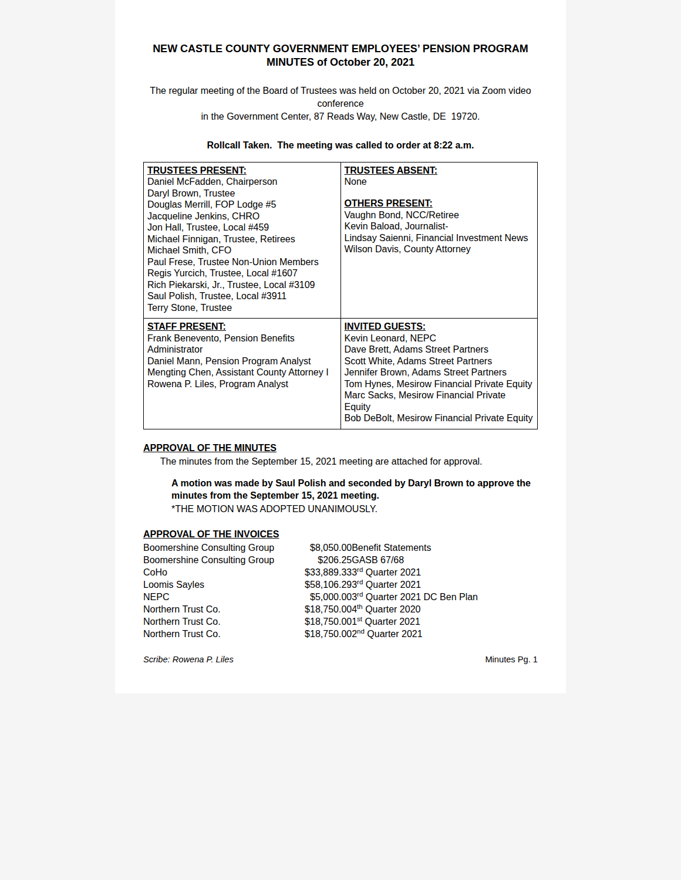NEW CASTLE COUNTY GOVERNMENT EMPLOYEES’ PENSION PROGRAM MINUTES of October 20, 2021
The regular meeting of the Board of Trustees was held on October 20, 2021 via Zoom video conference
in the Government Center, 87 Reads Way, New Castle, DE 19720.
Rollcall Taken. The meeting was called to order at 8:22 a.m.
| TRUSTEES PRESENT: Daniel McFadden, Chairperson Daryl Brown, Trustee Douglas Merrill, FOP Lodge #5 Jacqueline Jenkins, CHRO Jon Hall, Trustee, Local #459 Michael Finnigan, Trustee, Retirees Michael Smith, CFO Paul Frese, Trustee Non-Union Members Regis Yurcich, Trustee, Local #1607 Rich Piekarski, Jr., Trustee, Local #3109 Saul Polish, Trustee, Local #3911 Terry Stone, Trustee | TRUSTEES ABSENT: None OTHERS PRESENT: Vaughn Bond, NCC/Retiree Kevin Baload, Journalist- Lindsay Saienni, Financial Investment News Wilson Davis, County Attorney |
| STAFF PRESENT: Frank Benevento, Pension Benefits Administrator Daniel Mann, Pension Program Analyst Mengting Chen, Assistant County Attorney I Rowena P. Liles, Program Analyst | INVITED GUESTS: Kevin Leonard, NEPC Dave Brett, Adams Street Partners Scott White, Adams Street Partners Jennifer Brown, Adams Street Partners Tom Hynes, Mesirow Financial Private Equity Marc Sacks, Mesirow Financial Private Equity Bob DeBolt, Mesirow Financial Private Equity |
APPROVAL OF THE MINUTES
The minutes from the September 15, 2021 meeting are attached for approval.
A motion was made by Saul Polish and seconded by Daryl Brown to approve the minutes from the September 15, 2021 meeting. *THE MOTION WAS ADOPTED UNANIMOUSLY.
APPROVAL OF THE INVOICES
| Boomershine Consulting Group | $8,050.00 | Benefit Statements |
| Boomershine Consulting Group | $206.25 | GASB 67/68 |
| CoHo | $33,889.33 | 3 rd Quarter 2021 |
| Loomis Sayles | $58,106.29 | 3 rd Quarter 2021 |
| NEPC | $5,000.00 | 3 rd Quarter 2021 DC Ben Plan |
| Northern Trust Co. | $18,750.00 | 4 th Quarter 2020 |
| Northern Trust Co. | $18,750.00 | 1 st Quarter 2021 |
| Northern Trust Co. | $18,750.00 | 2 nd Quarter 2021 |
Scribe: Rowena P. Liles Minutes Pg. 1